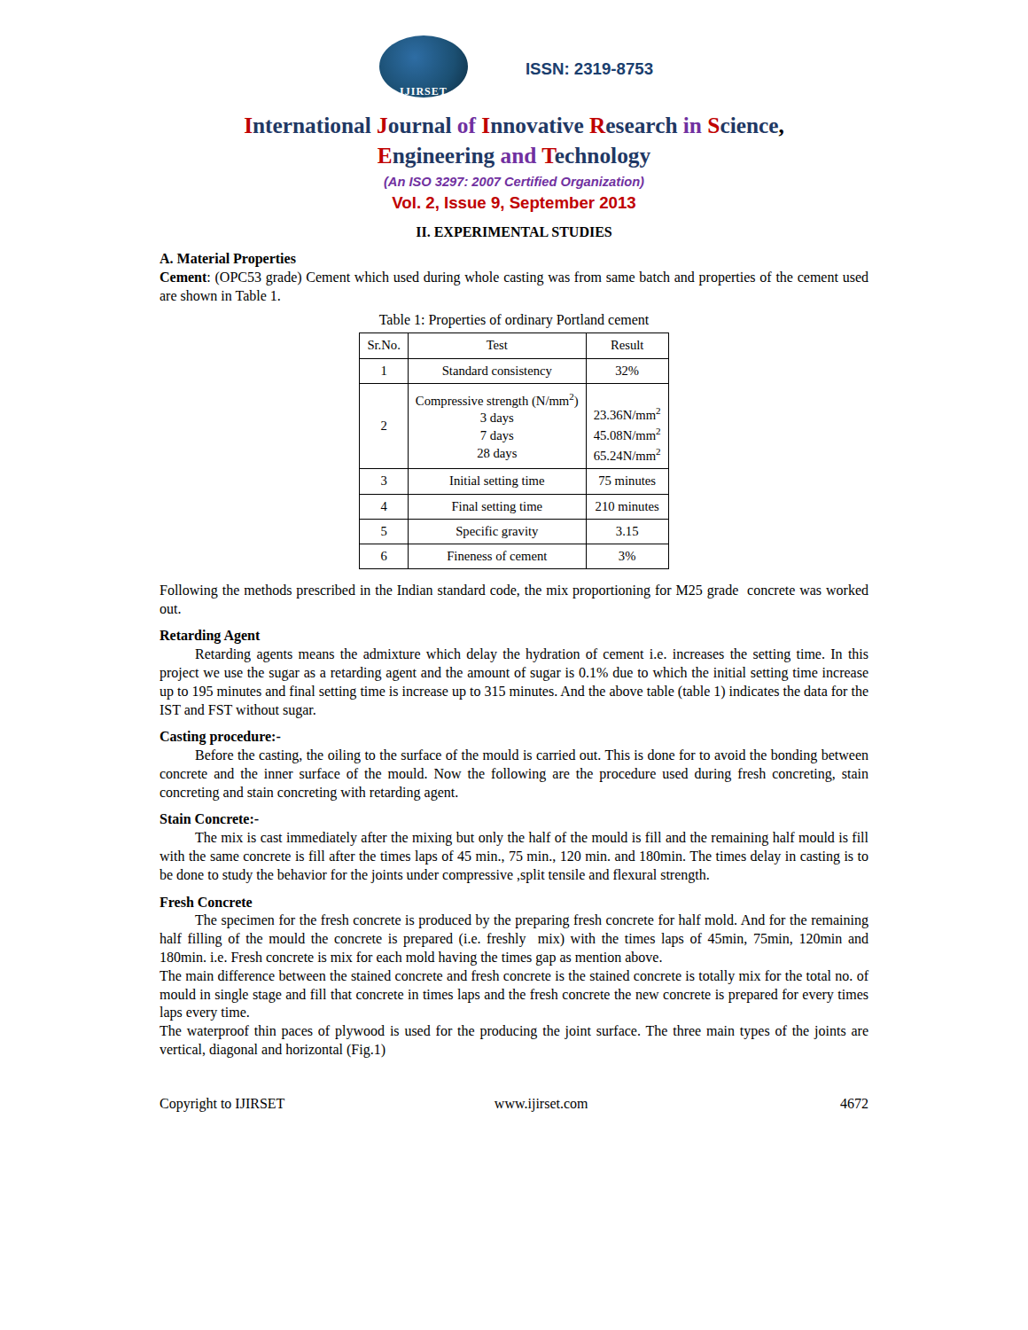ISSN: 2319-8753
International Journal of Innovative Research in Science,
Engineering and Technology
(An ISO 3297: 2007 Certified Organization)
Vol. 2, Issue 9, September 2013
II. EXPERIMENTAL STUDIES
A. Material Properties
Cement: (OPC53 grade) Cement which used during whole casting was from same batch and properties of the cement used are shown in Table 1.
Table 1: Properties of ordinary Portland cement
| Sr.No. | Test | Result |
| 1 | Standard consistency | 32% |
| 2 | Compressive strength (N/mm 2 ) 3 days 7 days 28 days | 23.36N/mm 2 45.08N/mm 2 65.24N/mm 2 |
| 3 | Initial setting time | 75 minutes |
| 4 | Final setting time | 210 minutes |
| 5 | Specific gravity | 3.15 |
| 6 | Fineness of cement | 3% |
Following the methods prescribed in the Indian standard code, the mix proportioning for M25 grade concrete was worked out.
Retarding Agent
Retarding agents means the admixture which delay the hydration of cement i.e. increases the setting time. In this project we use the sugar as a retarding agent and the amount of sugar is 0.1% due to which the initial setting time increase up to 195 minutes and final setting time is increase up to 315 minutes. And the above table (table 1) indicates the data for the IST and FST without sugar.
Casting procedure:-
Before the casting, the oiling to the surface of the mould is carried out. This is done for to avoid the bonding between concrete and the inner surface of the mould. Now the following are the procedure used during fresh concreting, stain concreting and stain concreting with retarding agent.
Stain Concrete:-
The mix is cast immediately after the mixing but only the half of the mould is fill and the remaining half mould is fill with the same concrete is fill after the times laps of 45 min., 75 min., 120 min. and 180min. The times delay in casting is to be done to study the behavior for the joints under compressive ,split tensile and flexural strength.
Fresh Concrete
The specimen for the fresh concrete is produced by the preparing fresh concrete for half mold. And for the remaining half filling of the mould the concrete is prepared (i.e. freshly mix) with the times laps of 45min, 75min, 120min and 180min. i.e. Fresh concrete is mix for each mold having the times gap as mention above.
The main difference between the stained concrete and fresh concrete is the stained concrete is totally mix for the total no. of mould in single stage and fill that concrete in times laps and the fresh concrete the new concrete is prepared for every times laps every time.
The waterproof thin paces of plywood is used for the producing the joint surface. The three main types of the joints are vertical, diagonal and horizontal (Fig.1)
Copyright to IJIRSET
www.ijirset.com
4672